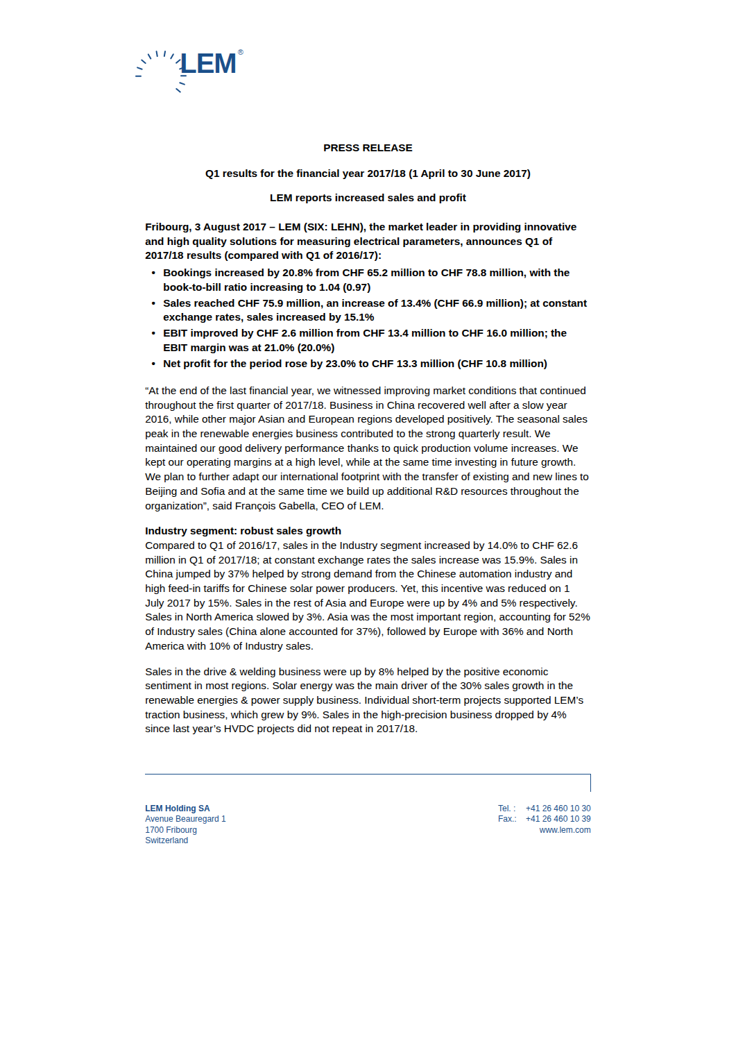LEM®
PRESS RELEASE
Q1 results for the financial year 2017/18 (1 April to 30 June 2017)
LEM reports increased sales and profit
Fribourg, 3 August 2017 – LEM (SIX: LEHN), the market leader in providing innovative and high quality solutions for measuring electrical parameters, announces Q1 of 2017/18 results (compared with Q1 of 2016/17):
Bookings increased by 20.8% from CHF 65.2 million to CHF 78.8 million, with the book-to-bill ratio increasing to 1.04 (0.97)
Sales reached CHF 75.9 million, an increase of 13.4% (CHF 66.9 million); at constant exchange rates, sales increased by 15.1%
EBIT improved by CHF 2.6 million from CHF 13.4 million to CHF 16.0 million; the EBIT margin was at 21.0% (20.0%)
Net profit for the period rose by 23.0% to CHF 13.3 million (CHF 10.8 million)
“At the end of the last financial year, we witnessed improving market conditions that continued throughout the first quarter of 2017/18. Business in China recovered well after a slow year 2016, while other major Asian and European regions developed positively. The seasonal sales peak in the renewable energies business contributed to the strong quarterly result. We maintained our good delivery performance thanks to quick production volume increases. We kept our operating margins at a high level, while at the same time investing in future growth. We plan to further adapt our international footprint with the transfer of existing and new lines to Beijing and Sofia and at the same time we build up additional R&D resources throughout the organization”, said François Gabella, CEO of LEM.
Industry segment: robust sales growth
Compared to Q1 of 2016/17, sales in the Industry segment increased by 14.0% to CHF 62.6 million in Q1 of 2017/18; at constant exchange rates the sales increase was 15.9%. Sales in China jumped by 37% helped by strong demand from the Chinese automation industry and high feed-in tariffs for Chinese solar power producers. Yet, this incentive was reduced on 1 July 2017 by 15%. Sales in the rest of Asia and Europe were up by 4% and 5% respectively. Sales in North America slowed by 3%. Asia was the most important region, accounting for 52% of Industry sales (China alone accounted for 37%), followed by Europe with 36% and North America with 10% of Industry sales.
Sales in the drive & welding business were up by 8% helped by the positive economic sentiment in most regions. Solar energy was the main driver of the 30% sales growth in the renewable energies & power supply business. Individual short-term projects supported LEM’s traction business, which grew by 9%. Sales in the high-precision business dropped by 4% since last year’s HVDC projects did not repeat in 2017/18.
LEM Holding SA
Avenue Beauregard 1
1700 Fribourg
Switzerland
Tel. : +41 26 460 10 30 Fax.: +41 26 460 10 39 www.lem.com